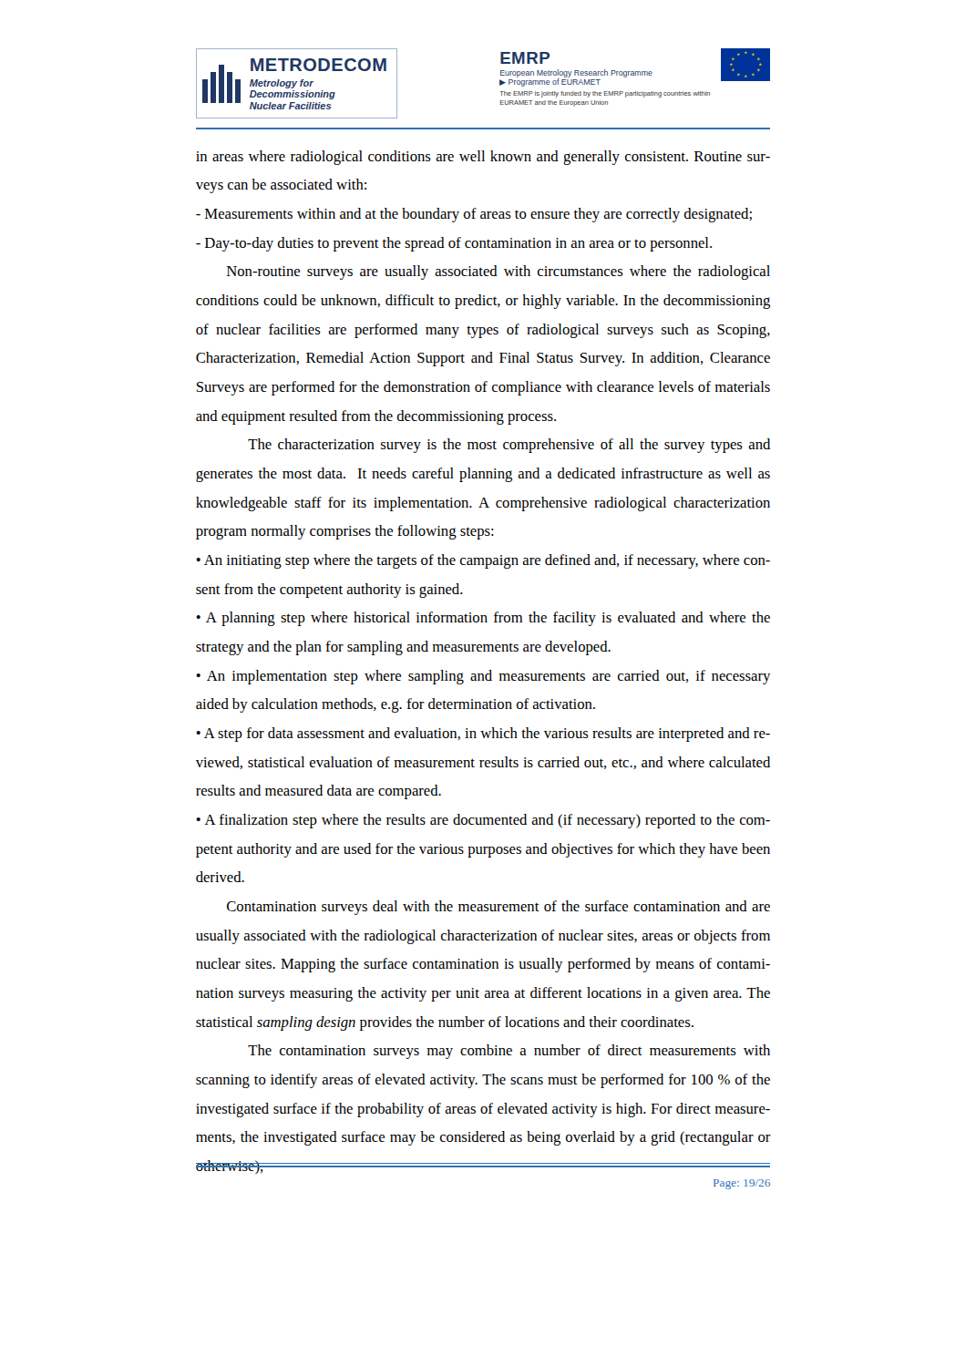METRODECOM
Metrology for
Decommissioning
Nuclear Facilities
EMRP
European Metrology Research Programme
▶ Programme of EURAMET
The EMRP is jointly funded by the EMRP participating countries within EURAMET and the European Union
in areas where radiological conditions are well known and generally consistent. Routine surveys can be associated with:
- Measurements within and at the boundary of areas to ensure they are correctly designated;
- Day-to-day duties to prevent the spread of contamination in an area or to personnel.
Non-routine surveys are usually associated with circumstances where the radiological conditions could be unknown, difficult to predict, or highly variable. In the decommissioning of nuclear facilities are performed many types of radiological surveys such as Scoping, Characterization, Remedial Action Support and Final Status Survey. In addition, Clearance Surveys are performed for the demonstration of compliance with clearance levels of materials and equipment resulted from the decommissioning process.
The characterization survey is the most comprehensive of all the survey types and generates the most data. It needs careful planning and a dedicated infrastructure as well as knowledgeable staff for its implementation. A comprehensive radiological characterization program normally comprises the following steps:
• An initiating step where the targets of the campaign are defined and, if necessary, where consent from the competent authority is gained.
• A planning step where historical information from the facility is evaluated and where the strategy and the plan for sampling and measurements are developed.
• An implementation step where sampling and measurements are carried out, if necessary aided by calculation methods, e.g. for determination of activation.
• A step for data assessment and evaluation, in which the various results are interpreted and reviewed, statistical evaluation of measurement results is carried out, etc., and where calculated results and measured data are compared.
• A finalization step where the results are documented and (if necessary) reported to the competent authority and are used for the various purposes and objectives for which they have been derived.
Contamination surveys deal with the measurement of the surface contamination and are usually associated with the radiological characterization of nuclear sites, areas or objects from nuclear sites. Mapping the surface contamination is usually performed by means of contamination surveys measuring the activity per unit area at different locations in a given area. The statistical sampling design provides the number of locations and their coordinates.
The contamination surveys may combine a number of direct measurements with scanning to identify areas of elevated activity. The scans must be performed for 100 % of the investigated surface if the probability of areas of elevated activity is high. For direct measurements, the investigated surface may be considered as being overlaid by a grid (rectangular or otherwise),
Page: 19/26